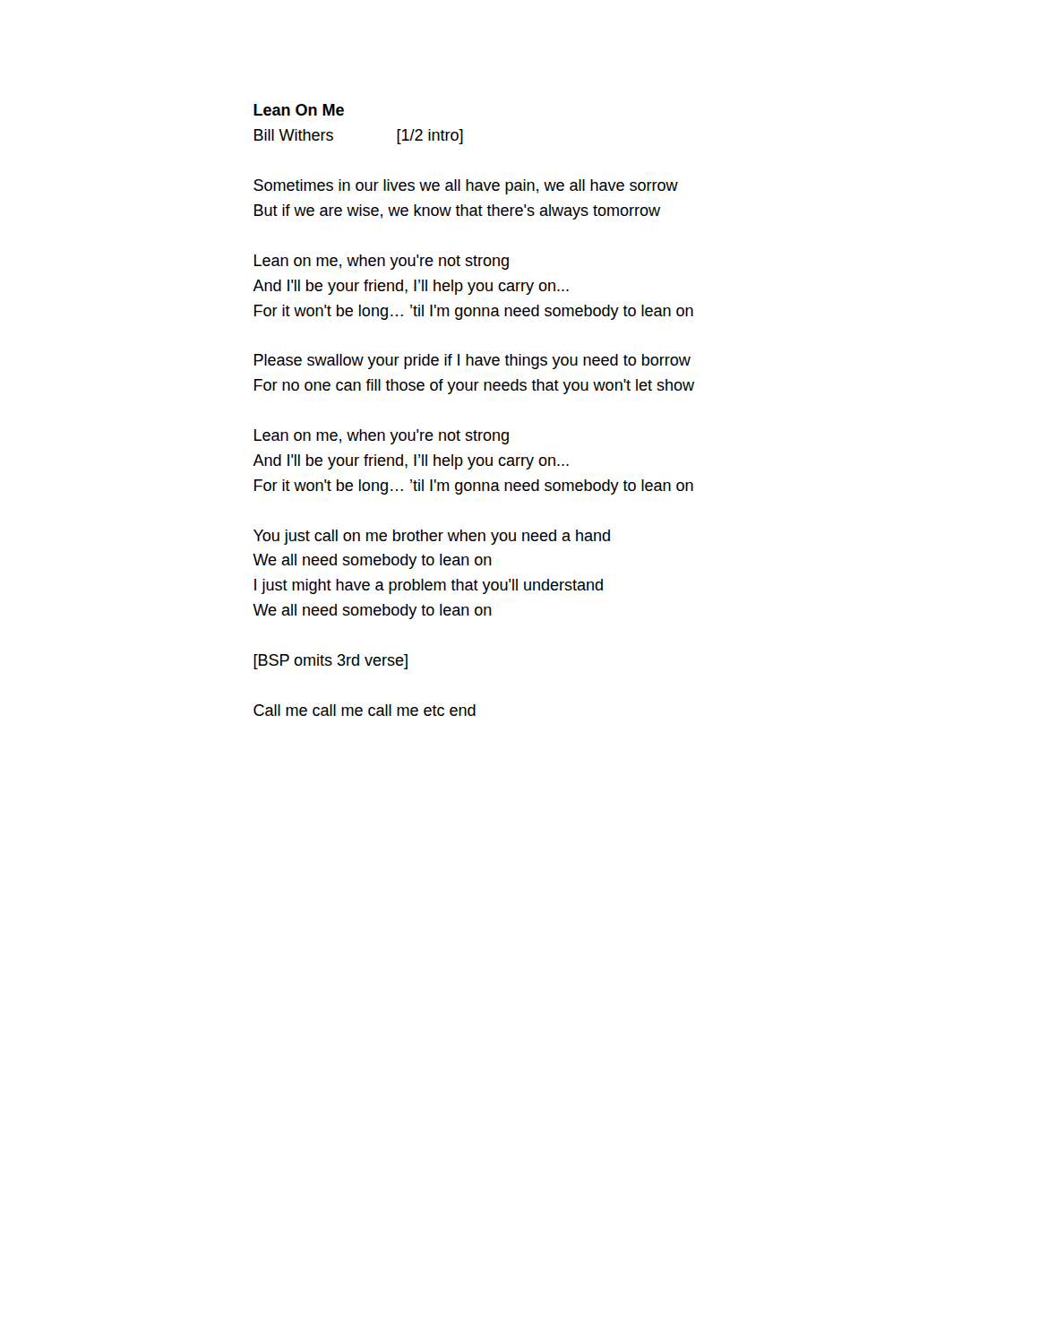Lean On Me
Bill Withers [1/2 intro]
Sometimes in our lives we all have pain, we all have sorrow
But if we are wise, we know that there's always tomorrow
Lean on me, when you're not strong
And I'll be your friend, I’ll help you carry on...
For it won't be long… ’til I'm gonna need somebody to lean on
Please swallow your pride if I have things you need to borrow
For no one can fill those of your needs that you won't let show
Lean on me, when you're not strong
And I'll be your friend, I’ll help you carry on...
For it won't be long… ’til I'm gonna need somebody to lean on
You just call on me brother when you need a hand
We all need somebody to lean on
I just might have a problem that you'll understand
We all need somebody to lean on
[BSP omits 3rd verse]
Call me call me call me etc end